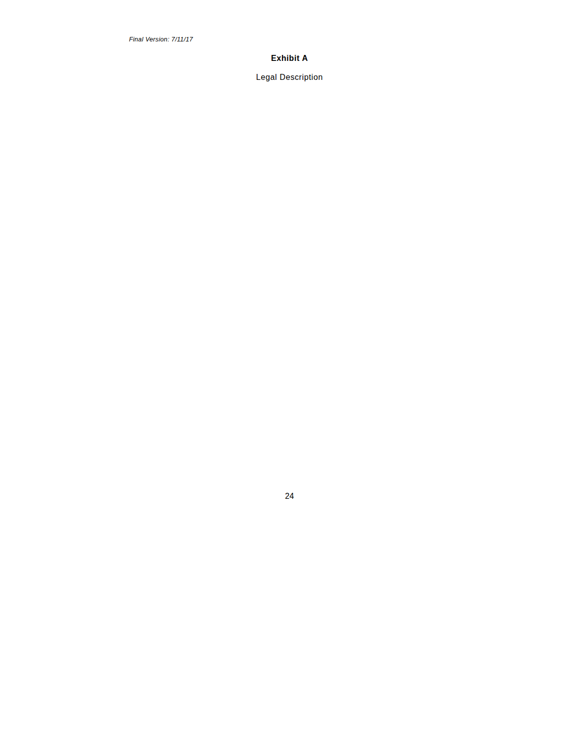Final Version: 7/11/17
Exhibit A
Legal Description
24